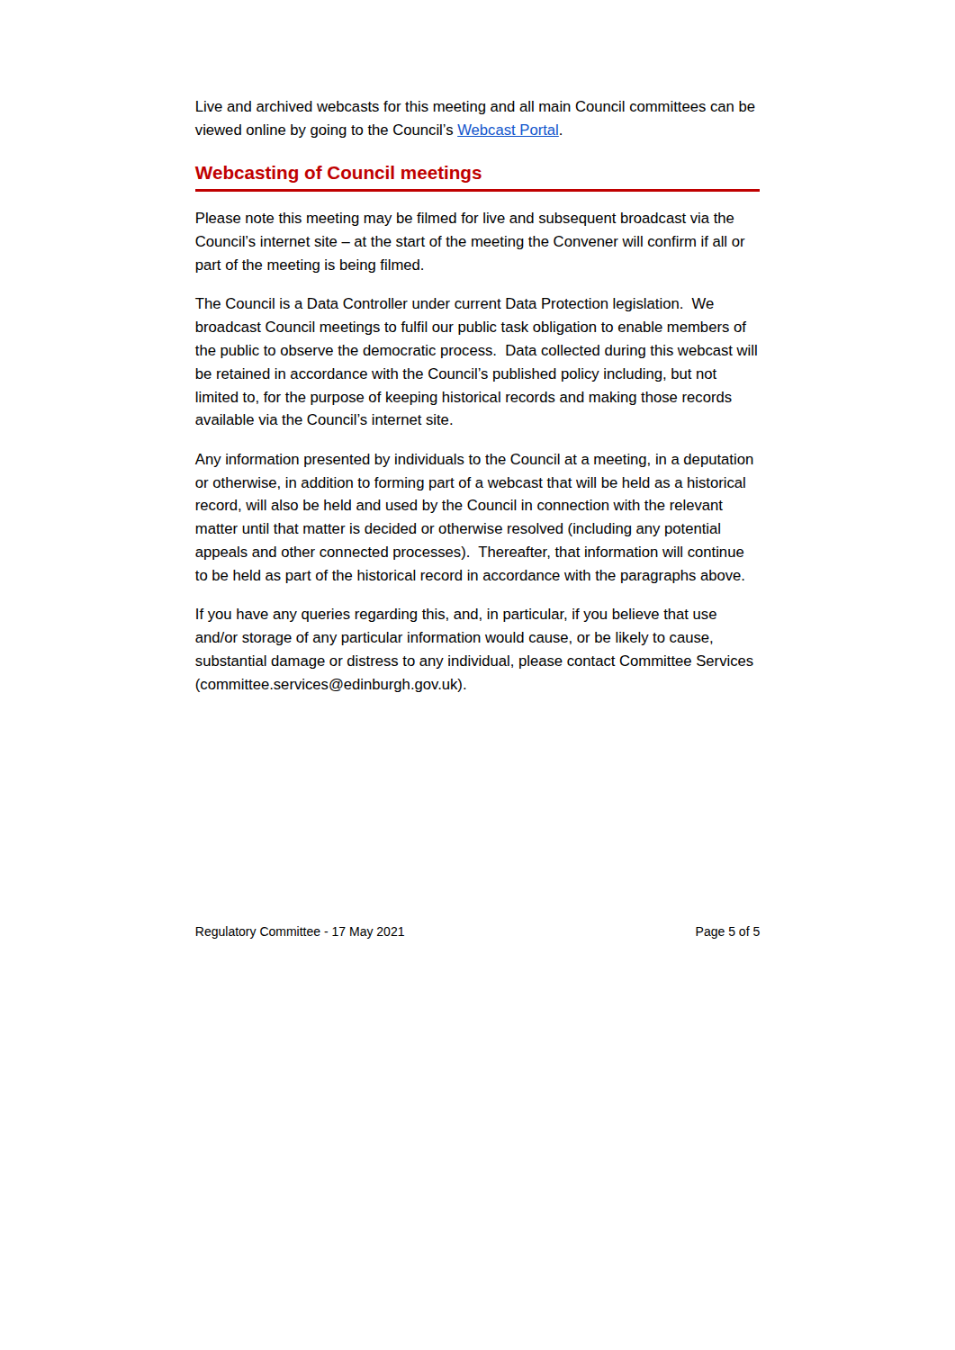Live and archived webcasts for this meeting and all main Council committees can be viewed online by going to the Council’s Webcast Portal.
Webcasting of Council meetings
Please note this meeting may be filmed for live and subsequent broadcast via the Council’s internet site – at the start of the meeting the Convener will confirm if all or part of the meeting is being filmed.
The Council is a Data Controller under current Data Protection legislation. We broadcast Council meetings to fulfil our public task obligation to enable members of the public to observe the democratic process. Data collected during this webcast will be retained in accordance with the Council’s published policy including, but not limited to, for the purpose of keeping historical records and making those records available via the Council’s internet site.
Any information presented by individuals to the Council at a meeting, in a deputation or otherwise, in addition to forming part of a webcast that will be held as a historical record, will also be held and used by the Council in connection with the relevant matter until that matter is decided or otherwise resolved (including any potential appeals and other connected processes). Thereafter, that information will continue to be held as part of the historical record in accordance with the paragraphs above.
If you have any queries regarding this, and, in particular, if you believe that use and/or storage of any particular information would cause, or be likely to cause, substantial damage or distress to any individual, please contact Committee Services (committee.services@edinburgh.gov.uk).
Regulatory Committee - 17 May 2021 Page 5 of 5